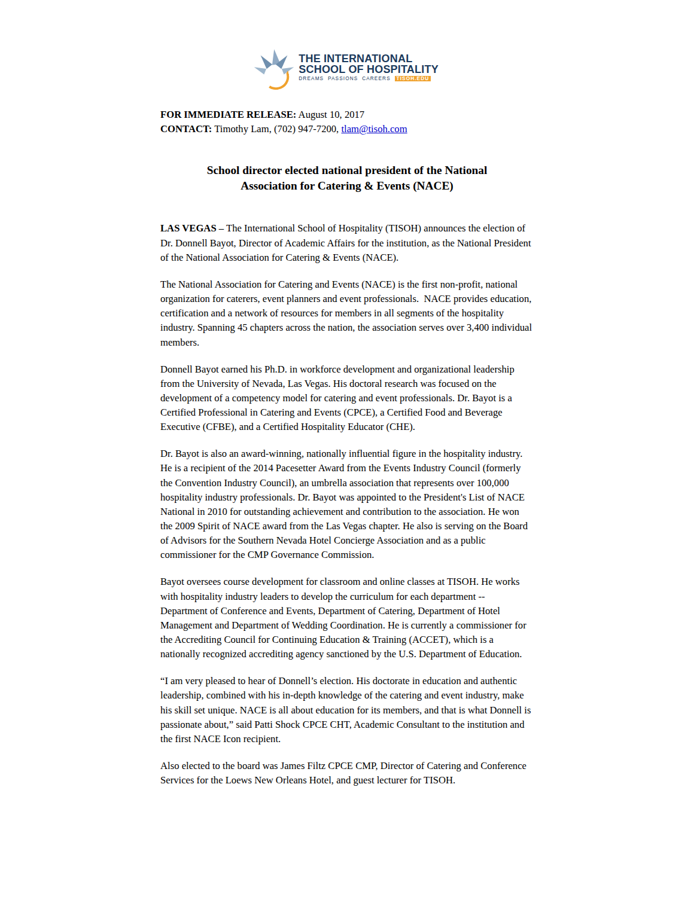THE INTERNATIONAL
SCHOOL OF HOSPITALITY
DREAMS PASSIONS CAREERS TISOH.EDU
FOR IMMEDIATE RELEASE: August 10, 2017
CONTACT: Timothy Lam, (702) 947-7200, tlam@tisoh.com
School director elected national president of the National Association for Catering & Events (NACE)
LAS VEGAS – The International School of Hospitality (TISOH) announces the election of Dr. Donnell Bayot, Director of Academic Affairs for the institution, as the National President of the National Association for Catering & Events (NACE).
The National Association for Catering and Events (NACE) is the first non-profit, national organization for caterers, event planners and event professionals. NACE provides education, certification and a network of resources for members in all segments of the hospitality industry. Spanning 45 chapters across the nation, the association serves over 3,400 individual members.
Donnell Bayot earned his Ph.D. in workforce development and organizational leadership from the University of Nevada, Las Vegas. His doctoral research was focused on the development of a competency model for catering and event professionals. Dr. Bayot is a Certified Professional in Catering and Events (CPCE), a Certified Food and Beverage Executive (CFBE), and a Certified Hospitality Educator (CHE).
Dr. Bayot is also an award-winning, nationally influential figure in the hospitality industry. He is a recipient of the 2014 Pacesetter Award from the Events Industry Council (formerly the Convention Industry Council), an umbrella association that represents over 100,000 hospitality industry professionals. Dr. Bayot was appointed to the President's List of NACE National in 2010 for outstanding achievement and contribution to the association. He won the 2009 Spirit of NACE award from the Las Vegas chapter. He also is serving on the Board of Advisors for the Southern Nevada Hotel Concierge Association and as a public commissioner for the CMP Governance Commission.
Bayot oversees course development for classroom and online classes at TISOH. He works with hospitality industry leaders to develop the curriculum for each department -- Department of Conference and Events, Department of Catering, Department of Hotel Management and Department of Wedding Coordination. He is currently a commissioner for the Accrediting Council for Continuing Education & Training (ACCET), which is a nationally recognized accrediting agency sanctioned by the U.S. Department of Education.
“I am very pleased to hear of Donnell’s election. His doctorate in education and authentic leadership, combined with his in-depth knowledge of the catering and event industry, make his skill set unique. NACE is all about education for its members, and that is what Donnell is passionate about,” said Patti Shock CPCE CHT, Academic Consultant to the institution and the first NACE Icon recipient.
Also elected to the board was James Filtz CPCE CMP, Director of Catering and Conference Services for the Loews New Orleans Hotel, and guest lecturer for TISOH.